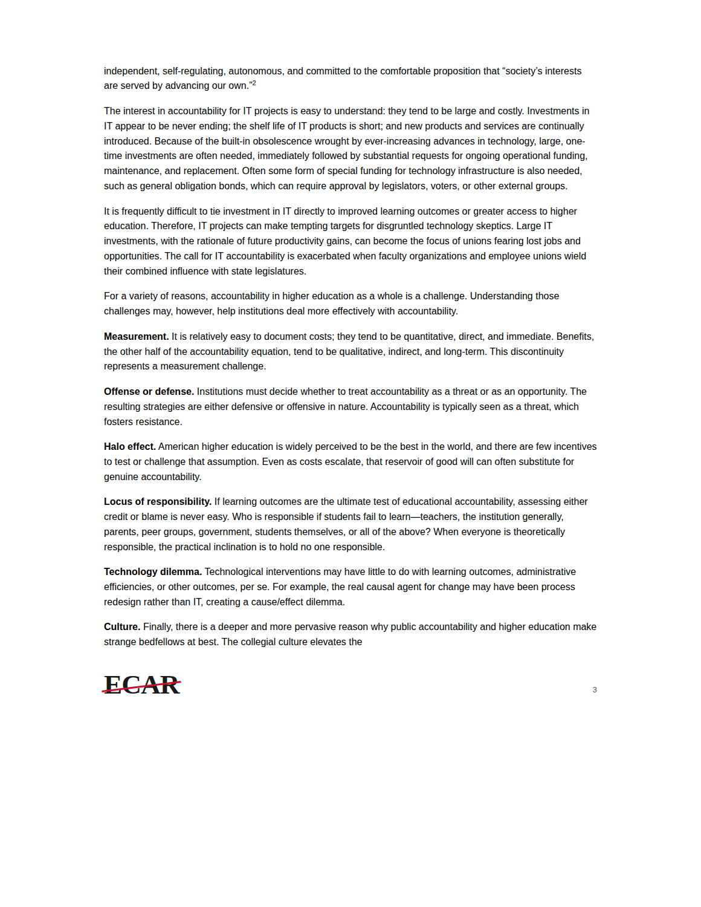independent, self-regulating, autonomous, and committed to the comfortable proposition that “society’s interests are served by advancing our own.”2
The interest in accountability for IT projects is easy to understand: they tend to be large and costly. Investments in IT appear to be never ending; the shelf life of IT products is short; and new products and services are continually introduced. Because of the built-in obsolescence wrought by ever-increasing advances in technology, large, one-time investments are often needed, immediately followed by substantial requests for ongoing operational funding, maintenance, and replacement. Often some form of special funding for technology infrastructure is also needed, such as general obligation bonds, which can require approval by legislators, voters, or other external groups.
It is frequently difficult to tie investment in IT directly to improved learning outcomes or greater access to higher education. Therefore, IT projects can make tempting targets for disgruntled technology skeptics. Large IT investments, with the rationale of future productivity gains, can become the focus of unions fearing lost jobs and opportunities. The call for IT accountability is exacerbated when faculty organizations and employee unions wield their combined influence with state legislatures.
For a variety of reasons, accountability in higher education as a whole is a challenge. Understanding those challenges may, however, help institutions deal more effectively with accountability.
Measurement. It is relatively easy to document costs; they tend to be quantitative, direct, and immediate. Benefits, the other half of the accountability equation, tend to be qualitative, indirect, and long-term. This discontinuity represents a measurement challenge.
Offense or defense. Institutions must decide whether to treat accountability as a threat or as an opportunity. The resulting strategies are either defensive or offensive in nature. Accountability is typically seen as a threat, which fosters resistance.
Halo effect. American higher education is widely perceived to be the best in the world, and there are few incentives to test or challenge that assumption. Even as costs escalate, that reservoir of good will can often substitute for genuine accountability.
Locus of responsibility. If learning outcomes are the ultimate test of educational accountability, assessing either credit or blame is never easy. Who is responsible if students fail to learn—teachers, the institution generally, parents, peer groups, government, students themselves, or all of the above? When everyone is theoretically responsible, the practical inclination is to hold no one responsible.
Technology dilemma. Technological interventions may have little to do with learning outcomes, administrative efficiencies, or other outcomes, per se. For example, the real causal agent for change may have been process redesign rather than IT, creating a cause/effect dilemma.
Culture. Finally, there is a deeper and more pervasive reason why public accountability and higher education make strange bedfellows at best. The collegial culture elevates the
ECAR
3